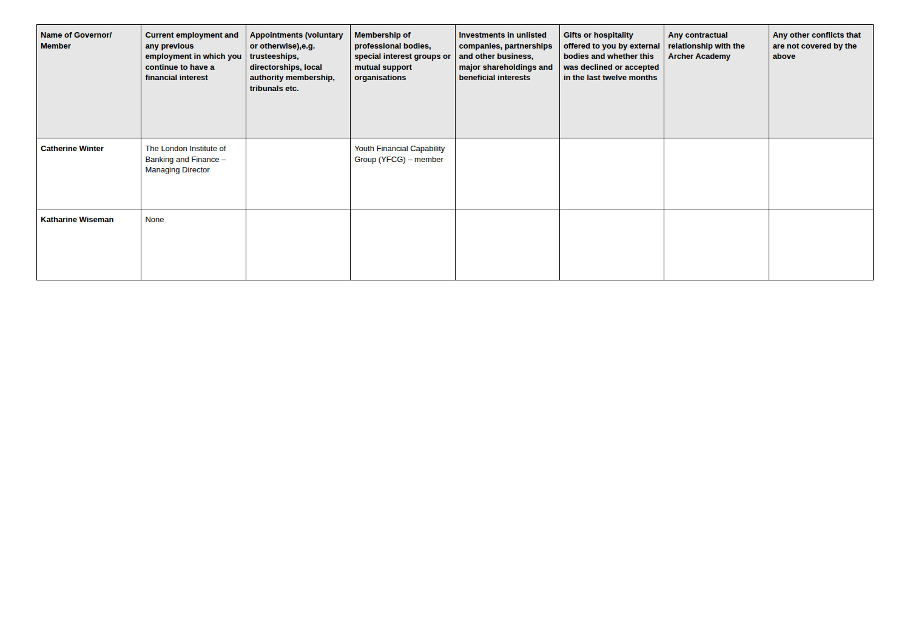| Name of Governor/ Member | Current employment and any previous employment in which you continue to have a financial interest | Appointments (voluntary or otherwise),e.g. trusteeships, directorships, local authority membership, tribunals etc. | Membership of professional bodies, special interest groups or mutual support organisations | Investments in unlisted companies, partnerships and other business, major shareholdings and beneficial interests | Gifts or hospitality offered to you by external bodies and whether this was declined or accepted in the last twelve months | Any contractual relationship with the Archer Academy | Any other conflicts that are not covered by the above |
| --- | --- | --- | --- | --- | --- | --- | --- |
| Catherine Winter | The London Institute of Banking and Finance – Managing Director | | Youth Financial Capability Group (YFCG) – member | | | | |
| Katharine Wiseman | None | | | | | | |